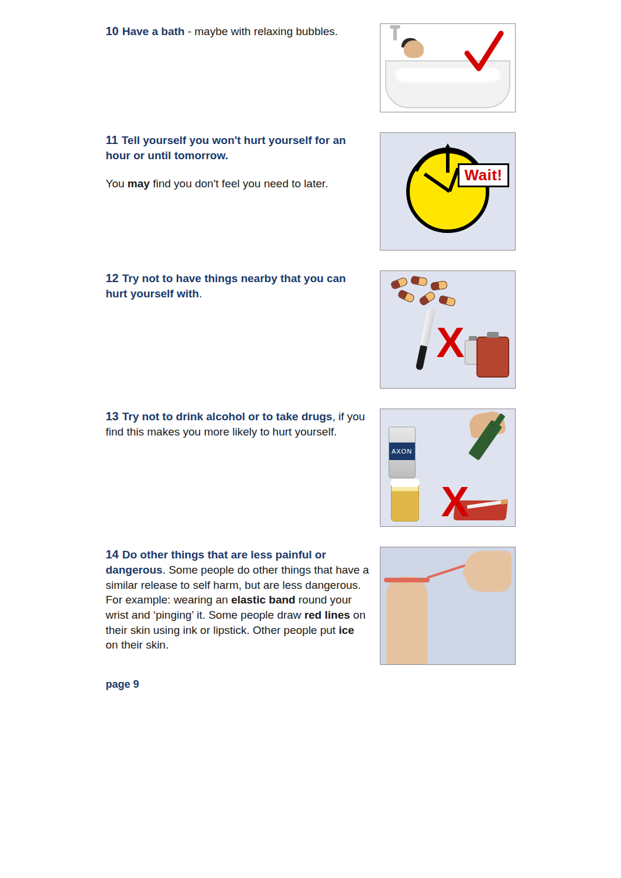10 Have a bath - maybe with relaxing bubbles.
11 Tell yourself you won't hurt yourself for an hour or until tomorrow.
You may find you don't feel you need to later.
Wait!
12 Try not to have things nearby that you can hurt yourself with.
X
13 Try not to drink alcohol or to take drugs, if you find this makes you more likely to hurt yourself.
AXON
X
14 Do other things that are less painful or dangerous. Some people do other things that have a similar release to self harm, but are less dangerous. For example: wearing an elastic band round your wrist and ‘pinging’ it. Some people draw red lines on their skin using ink or lipstick. Other people put ice on their skin.
page 9